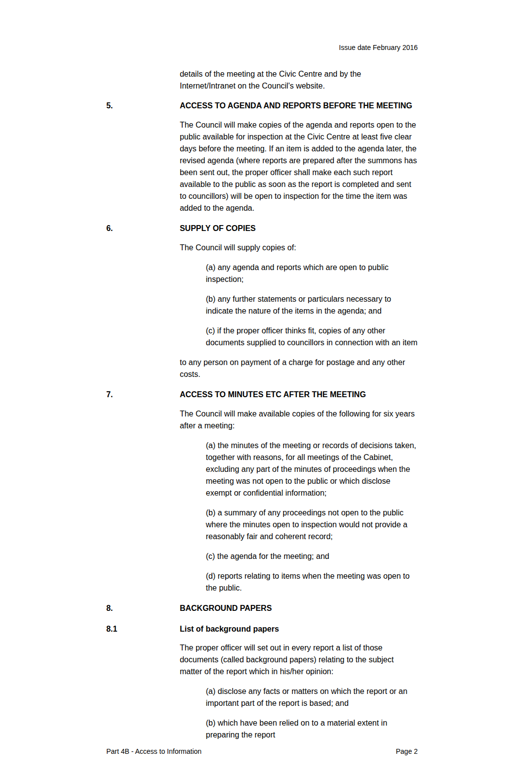Issue date February 2016
details of the meeting at the Civic Centre and by the Internet/Intranet on the Council's website.
5. ACCESS TO AGENDA AND REPORTS BEFORE THE MEETING
The Council will make copies of the agenda and reports open to the public available for inspection at the Civic Centre at least five clear days before the meeting. If an item is added to the agenda later, the revised agenda (where reports are prepared after the summons has been sent out, the proper officer shall make each such report available to the public as soon as the report is completed and sent to councillors) will be open to inspection for the time the item was added to the agenda.
6. SUPPLY OF COPIES
The Council will supply copies of:
(a) any agenda and reports which are open to public inspection;
(b) any further statements or particulars necessary to indicate the nature of the items in the agenda; and
(c) if the proper officer thinks fit, copies of any other documents supplied to councillors in connection with an item
to any person on payment of a charge for postage and any other costs.
7. ACCESS TO MINUTES ETC AFTER THE MEETING
The Council will make available copies of the following for six years after a meeting:
(a) the minutes of the meeting or records of decisions taken, together with reasons, for all meetings of the Cabinet, excluding any part of the minutes of proceedings when the meeting was not open to the public or which disclose exempt or confidential information;
(b) a summary of any proceedings not open to the public where the minutes open to inspection would not provide a reasonably fair and coherent record;
(c) the agenda for the meeting; and
(d) reports relating to items when the meeting was open to the public.
8. BACKGROUND PAPERS
8.1 List of background papers
The proper officer will set out in every report a list of those documents (called background papers) relating to the subject matter of the report which in his/her opinion:
(a) disclose any facts or matters on which the report or an important part of the report is based; and
(b) which have been relied on to a material extent in preparing the report
Part 4B - Access to Information Page 2